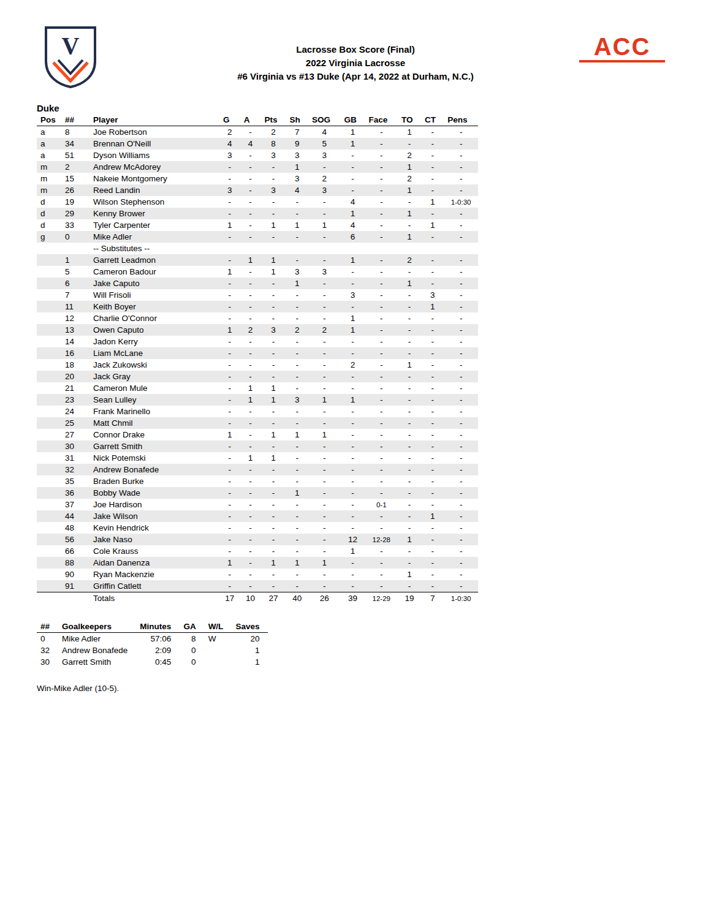V
Lacrosse Box Score (Final)
2022 Virginia Lacrosse
#6 Virginia vs #13 Duke (Apr 14, 2022 at Durham, N.C.)
ACC
Duke
| Pos | ## | Player | G | A | Pts | Sh | SOG | GB | Face | TO | CT | Pens |
| --- | --- | --- | --- | --- | --- | --- | --- | --- | --- | --- | --- | --- |
| a | 8 | Joe Robertson | 2 | - | 2 | 7 | 4 | 1 | - | 1 | - | - |
| a | 34 | Brennan O'Neill | 4 | 4 | 8 | 9 | 5 | 1 | - | - | - | - |
| a | 51 | Dyson Williams | 3 | - | 3 | 3 | 3 | - | - | 2 | - | - |
| m | 2 | Andrew McAdorey | - | - | - | 1 | - | - | - | 1 | - | - |
| m | 15 | Nakeie Montgomery | - | - | - | 3 | 2 | - | - | 2 | - | - |
| m | 26 | Reed Landin | 3 | - | 3 | 4 | 3 | - | - | 1 | - | - |
| d | 19 | Wilson Stephenson | - | - | - | - | - | 4 | - | - | 1 | 1-0:30 |
| d | 29 | Kenny Brower | - | - | - | - | - | 1 | - | 1 | - | - |
| d | 33 | Tyler Carpenter | 1 | - | 1 | 1 | 1 | 4 | - | - | 1 | - |
| g | 0 | Mike Adler | - | - | - | - | - | 6 | - | 1 | - | - |
| | | -- Substitutes -- | | | | | | | | | | |
| | 1 | Garrett Leadmon | - | 1 | 1 | - | - | 1 | - | 2 | - | - |
| | 5 | Cameron Badour | 1 | - | 1 | 3 | 3 | - | - | - | - | - |
| | 6 | Jake Caputo | - | - | - | 1 | - | - | - | 1 | - | - |
| | 7 | Will Frisoli | - | - | - | - | - | 3 | - | - | 3 | - |
| | 11 | Keith Boyer | - | - | - | - | - | - | - | - | 1 | - |
| | 12 | Charlie O'Connor | - | - | - | - | - | 1 | - | - | - | - |
| | 13 | Owen Caputo | 1 | 2 | 3 | 2 | 2 | 1 | - | - | - | - |
| | 14 | Jadon Kerry | - | - | - | - | - | - | - | - | - | - |
| | 16 | Liam McLane | - | - | - | - | - | - | - | - | - | - |
| | 18 | Jack Zukowski | - | - | - | - | - | 2 | - | 1 | - | - |
| | 20 | Jack Gray | - | - | - | - | - | - | - | - | - | - |
| | 21 | Cameron Mule | - | 1 | 1 | - | - | - | - | - | - | - |
| | 23 | Sean Lulley | - | 1 | 1 | 3 | 1 | 1 | - | - | - | - |
| | 24 | Frank Marinello | - | - | - | - | - | - | - | - | - | - |
| | 25 | Matt Chmil | - | - | - | - | - | - | - | - | - | - |
| | 27 | Connor Drake | 1 | - | 1 | 1 | 1 | - | - | - | - | - |
| | 30 | Garrett Smith | - | - | - | - | - | - | - | - | - | - |
| | 31 | Nick Potemski | - | 1 | 1 | - | - | - | - | - | - | - |
| | 32 | Andrew Bonafede | - | - | - | - | - | - | - | - | - | - |
| | 35 | Braden Burke | - | - | - | - | - | - | - | - | - | - |
| | 36 | Bobby Wade | - | - | - | 1 | - | - | - | - | - | - |
| | 37 | Joe Hardison | - | - | - | - | - | - | 0-1 | - | - | - |
| | 44 | Jake Wilson | - | - | - | - | - | - | - | - | 1 | - |
| | 48 | Kevin Hendrick | - | - | - | - | - | - | - | - | - | - |
| | 56 | Jake Naso | - | - | - | - | - | 12 | 12-28 | 1 | - | - |
| | 66 | Cole Krauss | - | - | - | - | - | 1 | - | - | - | - |
| | 88 | Aidan Danenza | 1 | - | 1 | 1 | 1 | - | - | - | - | - |
| | 90 | Ryan Mackenzie | - | - | - | - | - | - | - | 1 | - | - |
| | 91 | Griffin Catlett | - | - | - | - | - | - | - | - | - | - |
| | | Totals | 17 | 10 | 27 | 40 | 26 | 39 | 12-29 | 19 | 7 | 1-0:30 |
| ## | Goalkeepers | Minutes | GA | W/L | Saves |
| --- | --- | --- | --- | --- | --- |
| 0 | Mike Adler | 57:06 | 8 | W | 20 |
| 32 | Andrew Bonafede | 2:09 | 0 | | 1 |
| 30 | Garrett Smith | 0:45 | 0 | | 1 |
Win-Mike Adler (10-5).